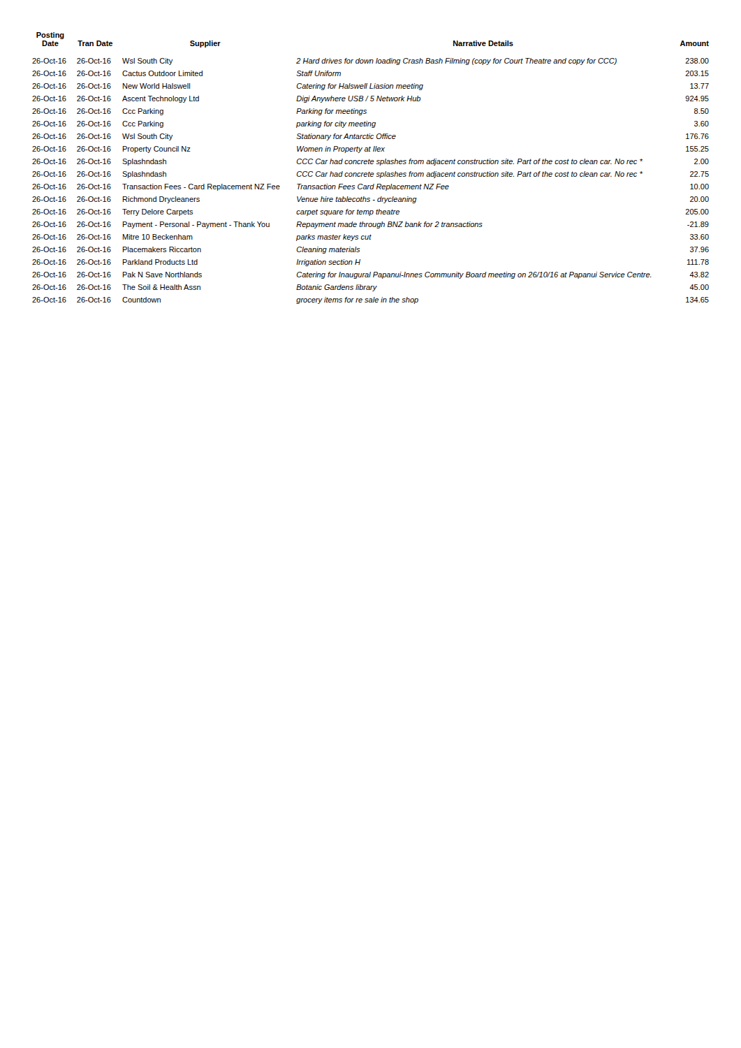| Posting Date | Tran Date | Supplier | Narrative Details | Amount |
| --- | --- | --- | --- | --- |
| 26-Oct-16 | 26-Oct-16 | Wsl South City | 2 Hard drives for down loading Crash Bash Filming (copy for Court Theatre and copy for CCC) | 238.00 |
| 26-Oct-16 | 26-Oct-16 | Cactus Outdoor Limited | Staff Uniform | 203.15 |
| 26-Oct-16 | 26-Oct-16 | New World Halswell | Catering for Halswell Liasion meeting | 13.77 |
| 26-Oct-16 | 26-Oct-16 | Ascent Technology Ltd | Digi Anywhere USB / 5 Network Hub | 924.95 |
| 26-Oct-16 | 26-Oct-16 | Ccc Parking | Parking for meetings | 8.50 |
| 26-Oct-16 | 26-Oct-16 | Ccc Parking | parking for city meeting | 3.60 |
| 26-Oct-16 | 26-Oct-16 | Wsl South City | Stationary for Antarctic Office | 176.76 |
| 26-Oct-16 | 26-Oct-16 | Property Council Nz | Women in Property at Ilex | 155.25 |
| 26-Oct-16 | 26-Oct-16 | Splashndash | CCC Car had concrete splashes from adjacent construction site. Part of the cost to clean car. No rec * | 2.00 |
| 26-Oct-16 | 26-Oct-16 | Splashndash | CCC Car had concrete splashes from adjacent construction site. Part of the cost to clean car. No rec * | 22.75 |
| 26-Oct-16 | 26-Oct-16 | Transaction Fees - Card Replacement NZ Fee | Transaction Fees Card Replacement NZ Fee | 10.00 |
| 26-Oct-16 | 26-Oct-16 | Richmond Drycleaners | Venue hire tablecoths - drycleaning | 20.00 |
| 26-Oct-16 | 26-Oct-16 | Terry Delore Carpets | carpet square for temp theatre | 205.00 |
| 26-Oct-16 | 26-Oct-16 | Payment - Personal - Payment - Thank You | Repayment made through BNZ bank for 2 transactions | -21.89 |
| 26-Oct-16 | 26-Oct-16 | Mitre 10 Beckenham | parks master keys cut | 33.60 |
| 26-Oct-16 | 26-Oct-16 | Placemakers Riccarton | Cleaning materials | 37.96 |
| 26-Oct-16 | 26-Oct-16 | Parkland Products Ltd | Irrigation section H | 111.78 |
| 26-Oct-16 | 26-Oct-16 | Pak N Save Northlands | Catering for Inaugural Papanui-Innes Community Board meeting on 26/10/16 at Papanui Service Centre. | 43.82 |
| 26-Oct-16 | 26-Oct-16 | The Soil & Health Assn | Botanic Gardens library | 45.00 |
| 26-Oct-16 | 26-Oct-16 | Countdown | grocery items for re sale in the shop | 134.65 |